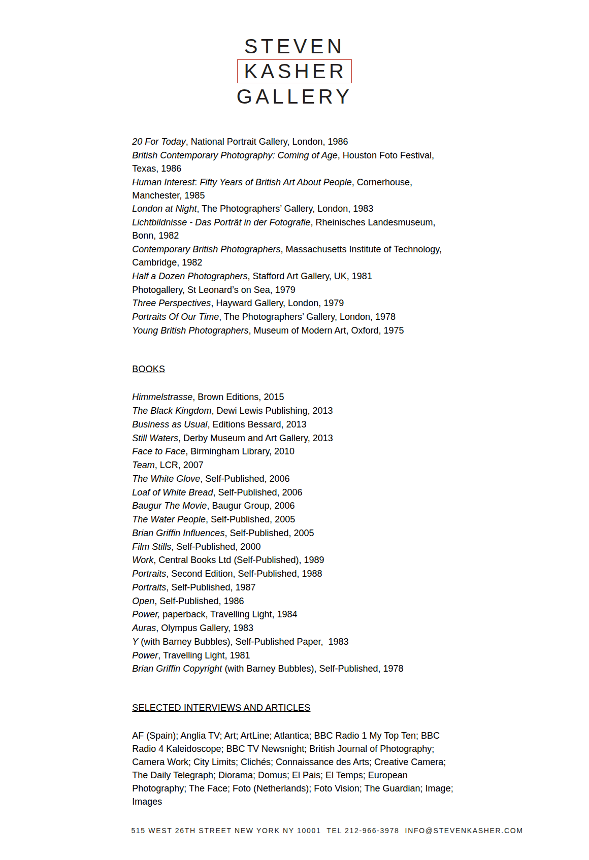STEVEN KASHER GALLERY
20 For Today, National Portrait Gallery, London, 1986
British Contemporary Photography: Coming of Age, Houston Foto Festival, Texas, 1986
Human Interest: Fifty Years of British Art About People, Cornerhouse, Manchester, 1985
London at Night, The Photographers’ Gallery, London, 1983
Lichtbildnisse - Das Porträt in der Fotografie, Rheinisches Landesmuseum, Bonn, 1982
Contemporary British Photographers, Massachusetts Institute of Technology, Cambridge, 1982
Half a Dozen Photographers, Stafford Art Gallery, UK, 1981
Photogallery, St Leonard’s on Sea, 1979
Three Perspectives, Hayward Gallery, London, 1979
Portraits Of Our Time, The Photographers’ Gallery, London, 1978
Young British Photographers, Museum of Modern Art, Oxford, 1975
BOOKS
Himmelstrasse, Brown Editions, 2015
The Black Kingdom, Dewi Lewis Publishing, 2013
Business as Usual, Editions Bessard, 2013
Still Waters, Derby Museum and Art Gallery, 2013
Face to Face, Birmingham Library, 2010
Team, LCR, 2007
The White Glove, Self-Published, 2006
Loaf of White Bread, Self-Published, 2006
Baugur The Movie, Baugur Group, 2006
The Water People, Self-Published, 2005
Brian Griffin Influences, Self-Published, 2005
Film Stills, Self-Published, 2000
Work, Central Books Ltd (Self-Published), 1989
Portraits, Second Edition, Self-Published, 1988
Portraits, Self-Published, 1987
Open, Self-Published, 1986
Power, paperback, Travelling Light, 1984
Auras, Olympus Gallery, 1983
Y (with Barney Bubbles), Self-Published Paper, 1983
Power, Travelling Light, 1981
Brian Griffin Copyright (with Barney Bubbles), Self-Published, 1978
SELECTED INTERVIEWS AND ARTICLES
AF (Spain); Anglia TV; Art; ArtLine; Atlantica; BBC Radio 1 My Top Ten; BBC Radio 4 Kaleidoscope; BBC TV Newsnight; British Journal of Photography; Camera Work; City Limits; Clichés; Connaissance des Arts; Creative Camera; The Daily Telegraph; Diorama; Domus; El Pais; El Temps; European Photography; The Face; Foto (Netherlands); Foto Vision; The Guardian; Image; Images
515 WEST 26TH STREET NEW YORK NY 10001 TEL 212-966-3978 INFO@STEVENKASHER.COM